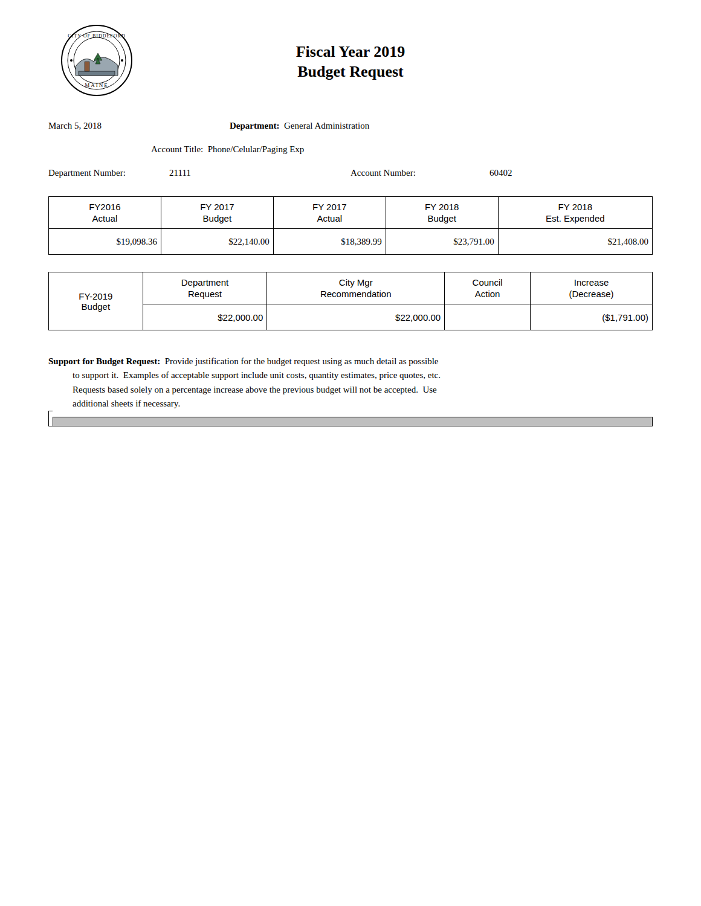CITY OF BIDDEFORD MAINE
Fiscal Year 2019
Budget Request
March 5, 2018
Department: General Administration
Account Title: Phone/Celular/Paging Exp
Department Number:
21111
Account Number:
60402
| FY2016 Actual | FY 2017 Budget | FY 2017 Actual | FY 2018 Budget | FY 2018 Est. Expended |
| --- | --- | --- | --- | --- |
| $19,098.36 | $22,140.00 | $18,389.99 | $23,791.00 | $21,408.00 |
| FY-2019 Budget | Department Request | City Mgr Recommendation | Council Action | Increase (Decrease) |
| $22,000.00 | $22,000.00 | | ($1,791.00) |
Support for Budget Request: Provide justification for the budget request using as much detail as possible
to support it. Examples of acceptable support include unit costs, quantity estimates, price quotes, etc.
Requests based solely on a percentage increase above the previous budget will not be accepted. Use
additional sheets if necessary.